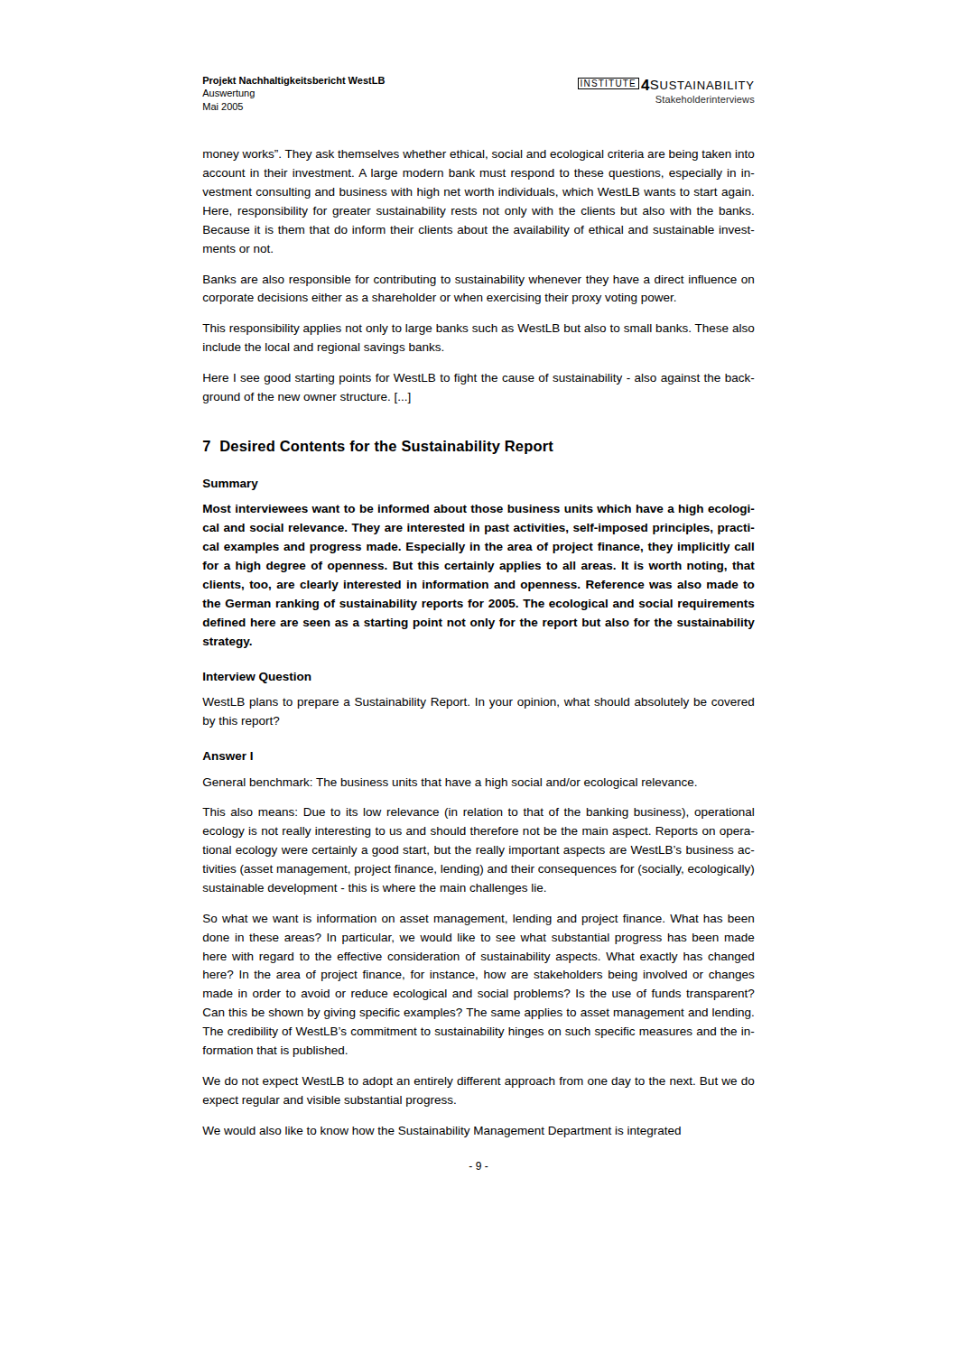Projekt Nachhaltigkeitsbericht WestLB
Auswertung
Mai 2005
INSTITUTE 4 SUSTAINABILITY
Stakeholderinterviews
money works”. They ask themselves whether ethical, social and ecological criteria are being taken into account in their investment. A large modern bank must respond to these questions, especially in investment consulting and business with high net worth individuals, which WestLB wants to start again. Here, responsibility for greater sustainability rests not only with the clients but also with the banks. Because it is them that do inform their clients about the availability of ethical and sustainable investments or not.
Banks are also responsible for contributing to sustainability whenever they have a direct influence on corporate decisions either as a shareholder or when exercising their proxy voting power.
This responsibility applies not only to large banks such as WestLB but also to small banks. These also include the local and regional savings banks.
Here I see good starting points for WestLB to fight the cause of sustainability - also against the background of the new owner structure. [...]
7 Desired Contents for the Sustainability Report
Summary
Most interviewees want to be informed about those business units which have a high ecological and social relevance. They are interested in past activities, self-imposed principles, practical examples and progress made. Especially in the area of project finance, they implicitly call for a high degree of openness. But this certainly applies to all areas. It is worth noting, that clients, too, are clearly interested in information and openness. Reference was also made to the German ranking of sustainability reports for 2005. The ecological and social requirements defined here are seen as a starting point not only for the report but also for the sustainability strategy.
Interview Question
WestLB plans to prepare a Sustainability Report. In your opinion, what should absolutely be covered by this report?
Answer I
General benchmark: The business units that have a high social and/or ecological relevance.
This also means: Due to its low relevance (in relation to that of the banking business), operational ecology is not really interesting to us and should therefore not be the main aspect. Reports on operational ecology were certainly a good start, but the really important aspects are WestLB’s business activities (asset management, project finance, lending) and their consequences for (socially, ecologically) sustainable development - this is where the main challenges lie.
So what we want is information on asset management, lending and project finance. What has been done in these areas? In particular, we would like to see what substantial progress has been made here with regard to the effective consideration of sustainability aspects. What exactly has changed here? In the area of project finance, for instance, how are stakeholders being involved or changes made in order to avoid or reduce ecological and social problems? Is the use of funds transparent? Can this be shown by giving specific examples? The same applies to asset management and lending. The credibility of WestLB’s commitment to sustainability hinges on such specific measures and the information that is published.
We do not expect WestLB to adopt an entirely different approach from one day to the next. But we do expect regular and visible substantial progress.
We would also like to know how the Sustainability Management Department is integrated
- 9 -